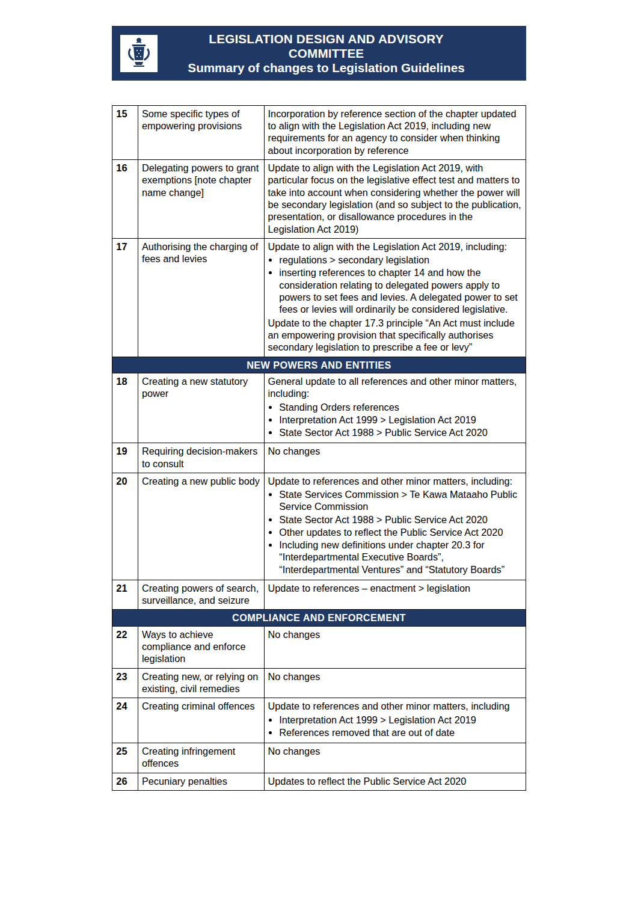LEGISLATION DESIGN AND ADVISORY COMMITTEE
Summary of changes to Legislation Guidelines
| 15 | Some specific types of empowering provisions | Incorporation by reference section of the chapter updated to align with the Legislation Act 2019, including new requirements for an agency to consider when thinking about incorporation by reference |
| 16 | Delegating powers to grant exemptions [note chapter name change] | Update to align with the Legislation Act 2019, with particular focus on the legislative effect test and matters to take into account when considering whether the power will be secondary legislation (and so subject to the publication, presentation, or disallowance procedures in the Legislation Act 2019) |
| 17 | Authorising the charging of fees and levies | Update to align with the Legislation Act 2019, including: regulations > secondary legislation inserting references to chapter 14 and how the consideration relating to delegated powers apply to powers to set fees and levies. A delegated power to set fees or levies will ordinarily be considered legislative. Update to the chapter 17.3 principle “An Act must include an empowering provision that specifically authorises secondary legislation to prescribe a fee or levy” |
| NEW POWERS AND ENTITIES |
| 18 | Creating a new statutory power | General update to all references and other minor matters, including: Standing Orders references Interpretation Act 1999 > Legislation Act 2019 State Sector Act 1988 > Public Service Act 2020 |
| 19 | Requiring decision-makers to consult | No changes |
| 20 | Creating a new public body | Update to references and other minor matters, including: State Services Commission > Te Kawa Mataaho Public Service Commission State Sector Act 1988 > Public Service Act 2020 Other updates to reflect the Public Service Act 2020 Including new definitions under chapter 20.3 for “Interdepartmental Executive Boards”, “Interdepartmental Ventures” and “Statutory Boards” |
| 21 | Creating powers of search, surveillance, and seizure | Update to references – enactment > legislation |
| COMPLIANCE AND ENFORCEMENT |
| 22 | Ways to achieve compliance and enforce legislation | No changes |
| 23 | Creating new, or relying on existing, civil remedies | No changes |
| 24 | Creating criminal offences | Update to references and other minor matters, including Interpretation Act 1999 > Legislation Act 2019 References removed that are out of date |
| 25 | Creating infringement offences | No changes |
| 26 | Pecuniary penalties | Updates to reflect the Public Service Act 2020 |